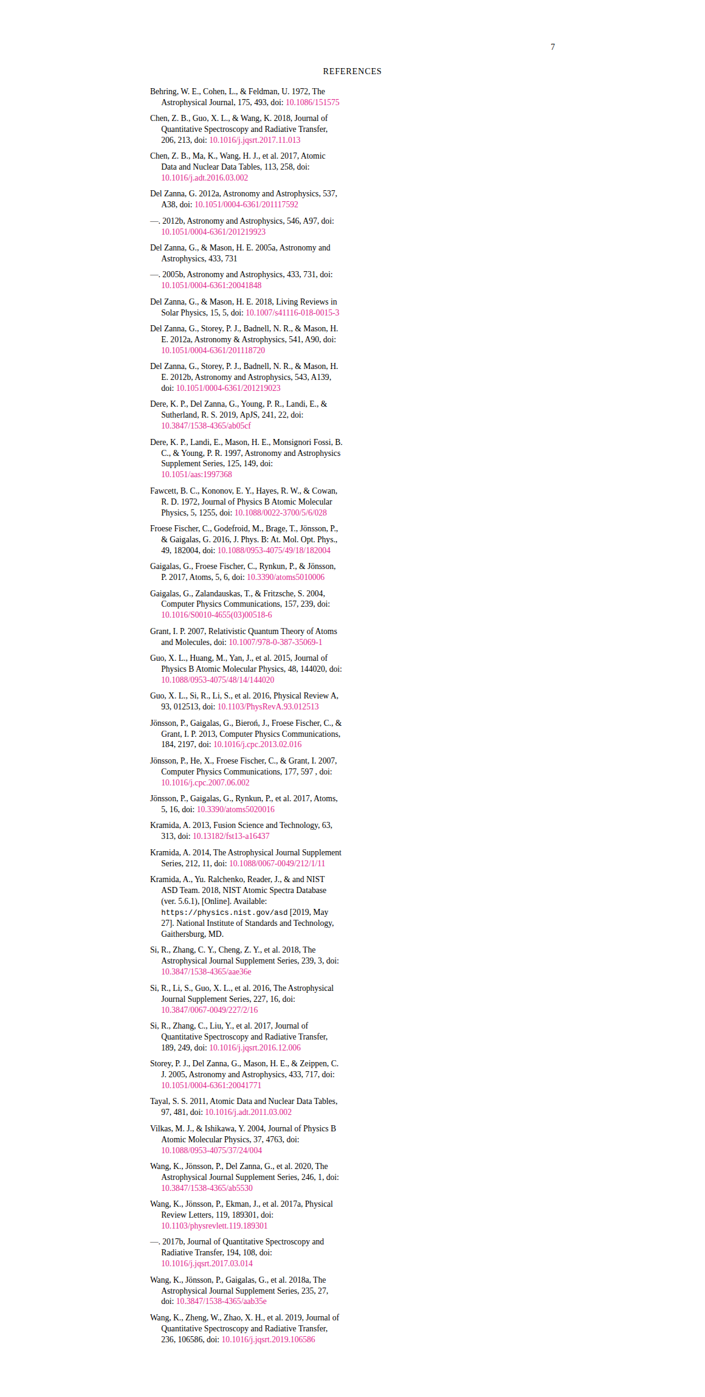7
REFERENCES
Behring, W. E., Cohen, L., & Feldman, U. 1972, The Astrophysical Journal, 175, 493, doi: 10.1086/151575
Chen, Z. B., Guo, X. L., & Wang, K. 2018, Journal of Quantitative Spectroscopy and Radiative Transfer, 206, 213, doi: 10.1016/j.jqsrt.2017.11.013
Chen, Z. B., Ma, K., Wang, H. J., et al. 2017, Atomic Data and Nuclear Data Tables, 113, 258, doi: 10.1016/j.adt.2016.03.002
Del Zanna, G. 2012a, Astronomy and Astrophysics, 537, A38, doi: 10.1051/0004-6361/201117592
—. 2012b, Astronomy and Astrophysics, 546, A97, doi: 10.1051/0004-6361/201219923
Del Zanna, G., & Mason, H. E. 2005a, Astronomy and Astrophysics, 433, 731
—. 2005b, Astronomy and Astrophysics, 433, 731, doi: 10.1051/0004-6361:20041848
Del Zanna, G., & Mason, H. E. 2018, Living Reviews in Solar Physics, 15, 5, doi: 10.1007/s41116-018-0015-3
Del Zanna, G., Storey, P. J., Badnell, N. R., & Mason, H. E. 2012a, Astronomy & Astrophysics, 541, A90, doi: 10.1051/0004-6361/201118720
Del Zanna, G., Storey, P. J., Badnell, N. R., & Mason, H. E. 2012b, Astronomy and Astrophysics, 543, A139, doi: 10.1051/0004-6361/201219023
Dere, K. P., Del Zanna, G., Young, P. R., Landi, E., & Sutherland, R. S. 2019, ApJS, 241, 22, doi: 10.3847/1538-4365/ab05cf
Dere, K. P., Landi, E., Mason, H. E., Monsignori Fossi, B. C., & Young, P. R. 1997, Astronomy and Astrophysics Supplement Series, 125, 149, doi: 10.1051/aas:1997368
Fawcett, B. C., Kononov, E. Y., Hayes, R. W., & Cowan, R. D. 1972, Journal of Physics B Atomic Molecular Physics, 5, 1255, doi: 10.1088/0022-3700/5/6/028
Froese Fischer, C., Godefroid, M., Brage, T., Jönsson, P., & Gaigalas, G. 2016, J. Phys. B: At. Mol. Opt. Phys., 49, 182004, doi: 10.1088/0953-4075/49/18/182004
Gaigalas, G., Froese Fischer, C., Rynkun, P., & Jönsson, P. 2017, Atoms, 5, 6, doi: 10.3390/atoms5010006
Gaigalas, G., Zalandauskas, T., & Fritzsche, S. 2004, Computer Physics Communications, 157, 239, doi: 10.1016/S0010-4655(03)00518-6
Grant, I. P. 2007, Relativistic Quantum Theory of Atoms and Molecules, doi: 10.1007/978-0-387-35069-1
Guo, X. L., Huang, M., Yan, J., et al. 2015, Journal of Physics B Atomic Molecular Physics, 48, 144020, doi: 10.1088/0953-4075/48/14/144020
Guo, X. L., Si, R., Li, S., et al. 2016, Physical Review A, 93, 012513, doi: 10.1103/PhysRevA.93.012513
Jönsson, P., Gaigalas, G., Bieroń, J., Froese Fischer, C., & Grant, I. P. 2013, Computer Physics Communications, 184, 2197, doi: 10.1016/j.cpc.2013.02.016
Jönsson, P., He, X., Froese Fischer, C., & Grant, I. 2007, Computer Physics Communications, 177, 597 , doi: 10.1016/j.cpc.2007.06.002
Jönsson, P., Gaigalas, G., Rynkun, P., et al. 2017, Atoms, 5, 16, doi: 10.3390/atoms5020016
Kramida, A. 2013, Fusion Science and Technology, 63, 313, doi: 10.13182/fst13-a16437
Kramida, A. 2014, The Astrophysical Journal Supplement Series, 212, 11, doi: 10.1088/0067-0049/212/1/11
Kramida, A., Yu. Ralchenko, Reader, J., & and NIST ASD Team. 2018, NIST Atomic Spectra Database (ver. 5.6.1), [Online]. Available: https://physics.nist.gov/asd [2019, May 27]. National Institute of Standards and Technology, Gaithersburg, MD.
Si, R., Zhang, C. Y., Cheng, Z. Y., et al. 2018, The Astrophysical Journal Supplement Series, 239, 3, doi: 10.3847/1538-4365/aae36e
Si, R., Li, S., Guo, X. L., et al. 2016, The Astrophysical Journal Supplement Series, 227, 16, doi: 10.3847/0067-0049/227/2/16
Si, R., Zhang, C., Liu, Y., et al. 2017, Journal of Quantitative Spectroscopy and Radiative Transfer, 189, 249, doi: 10.1016/j.jqsrt.2016.12.006
Storey, P. J., Del Zanna, G., Mason, H. E., & Zeippen, C. J. 2005, Astronomy and Astrophysics, 433, 717, doi: 10.1051/0004-6361:20041771
Tayal, S. S. 2011, Atomic Data and Nuclear Data Tables, 97, 481, doi: 10.1016/j.adt.2011.03.002
Vilkas, M. J., & Ishikawa, Y. 2004, Journal of Physics B Atomic Molecular Physics, 37, 4763, doi: 10.1088/0953-4075/37/24/004
Wang, K., Jönsson, P., Del Zanna, G., et al. 2020, The Astrophysical Journal Supplement Series, 246, 1, doi: 10.3847/1538-4365/ab5530
Wang, K., Jönsson, P., Ekman, J., et al. 2017a, Physical Review Letters, 119, 189301, doi: 10.1103/physrevlett.119.189301
—. 2017b, Journal of Quantitative Spectroscopy and Radiative Transfer, 194, 108, doi: 10.1016/j.jqsrt.2017.03.014
Wang, K., Jönsson, P., Gaigalas, G., et al. 2018a, The Astrophysical Journal Supplement Series, 235, 27, doi: 10.3847/1538-4365/aab35e
Wang, K., Zheng, W., Zhao, X. H., et al. 2019, Journal of Quantitative Spectroscopy and Radiative Transfer, 236, 106586, doi: 10.1016/j.jqsrt.2019.106586